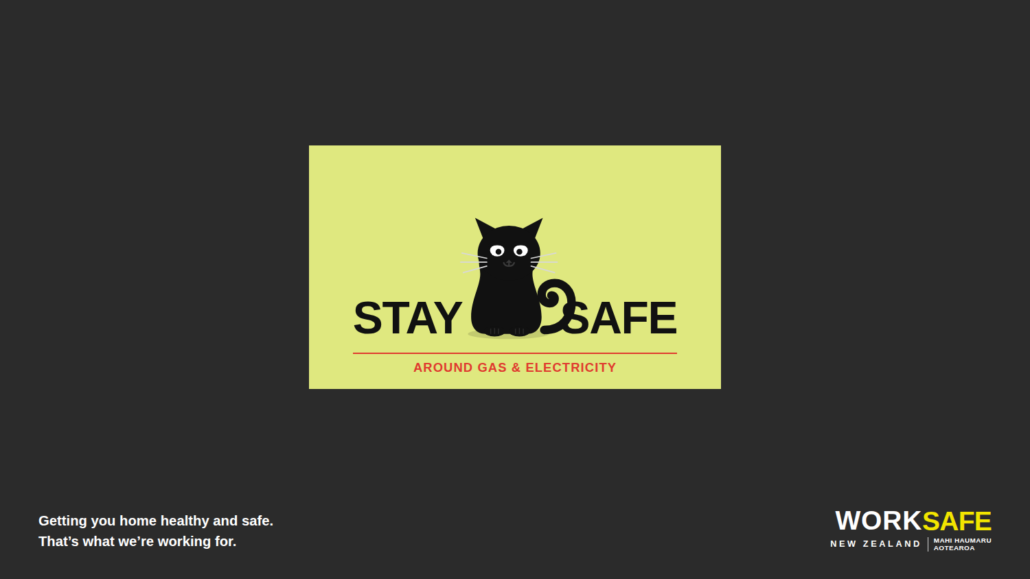STAY SAFE
Around Gas & Electricity
Getting you home healthy and safe.
That’s what we’re working for.
WORK SAFE
NEW ZEALAND MAHI HAUMARU
AOTEAROA